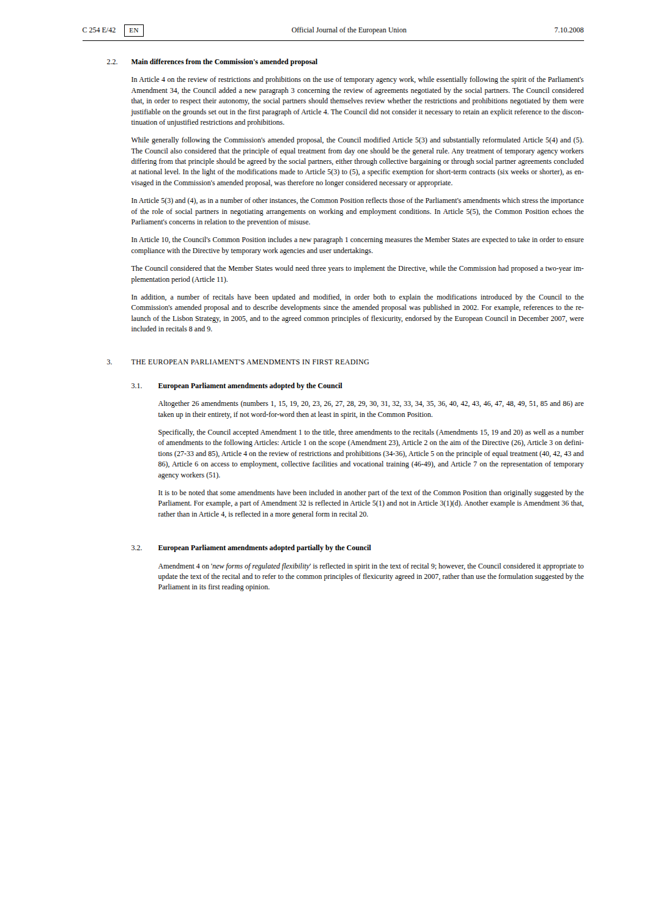C 254 E/42 EN
Official Journal of the European Union
7.10.2008
2.2.
Main differences from the Commission's amended proposal
In Article 4 on the review of restrictions and prohibitions on the use of temporary agency work, while essentially following the spirit of the Parliament's Amendment 34, the Council added a new paragraph 3 concerning the review of agreements negotiated by the social partners. The Council considered that, in order to respect their autonomy, the social partners should themselves review whether the restrictions and prohibitions negotiated by them were justifiable on the grounds set out in the first paragraph of Article 4. The Council did not consider it necessary to retain an explicit reference to the discontinuation of unjustified restrictions and prohibitions.
While generally following the Commission's amended proposal, the Council modified Article 5(3) and substantially reformulated Article 5(4) and (5). The Council also considered that the principle of equal treatment from day one should be the general rule. Any treatment of temporary agency workers differing from that principle should be agreed by the social partners, either through collective bargaining or through social partner agreements concluded at national level. In the light of the modifications made to Article 5(3) to (5), a specific exemption for short-term contracts (six weeks or shorter), as envisaged in the Commission's amended proposal, was therefore no longer considered necessary or appropriate.
In Article 5(3) and (4), as in a number of other instances, the Common Position reflects those of the Parliament's amendments which stress the importance of the role of social partners in negotiating arrangements on working and employment conditions. In Article 5(5), the Common Position echoes the Parliament's concerns in relation to the prevention of misuse.
In Article 10, the Council's Common Position includes a new paragraph 1 concerning measures the Member States are expected to take in order to ensure compliance with the Directive by temporary work agencies and user undertakings.
The Council considered that the Member States would need three years to implement the Directive, while the Commission had proposed a two-year implementation period (Article 11).
In addition, a number of recitals have been updated and modified, in order both to explain the modifications introduced by the Council to the Commission's amended proposal and to describe developments since the amended proposal was published in 2002. For example, references to the relaunch of the Lisbon Strategy, in 2005, and to the agreed common principles of flexicurity, endorsed by the European Council in December 2007, were included in recitals 8 and 9.
3.
THE EUROPEAN PARLIAMENT'S AMENDMENTS IN FIRST READING
3.1.
European Parliament amendments adopted by the Council
Altogether 26 amendments (numbers 1, 15, 19, 20, 23, 26, 27, 28, 29, 30, 31, 32, 33, 34, 35, 36, 40, 42, 43, 46, 47, 48, 49, 51, 85 and 86) are taken up in their entirety, if not word-for-word then at least in spirit, in the Common Position.
Specifically, the Council accepted Amendment 1 to the title, three amendments to the recitals (Amendments 15, 19 and 20) as well as a number of amendments to the following Articles: Article 1 on the scope (Amendment 23), Article 2 on the aim of the Directive (26), Article 3 on definitions (27-33 and 85), Article 4 on the review of restrictions and prohibitions (34-36), Article 5 on the principle of equal treatment (40, 42, 43 and 86), Article 6 on access to employment, collective facilities and vocational training (46-49), and Article 7 on the representation of temporary agency workers (51).
It is to be noted that some amendments have been included in another part of the text of the Common Position than originally suggested by the Parliament. For example, a part of Amendment 32 is reflected in Article 5(1) and not in Article 3(1)(d). Another example is Amendment 36 that, rather than in Article 4, is reflected in a more general form in recital 20.
3.2.
European Parliament amendments adopted partially by the Council
Amendment 4 on 'new forms of regulated flexibility' is reflected in spirit in the text of recital 9; however, the Council considered it appropriate to update the text of the recital and to refer to the common principles of flexicurity agreed in 2007, rather than use the formulation suggested by the Parliament in its first reading opinion.